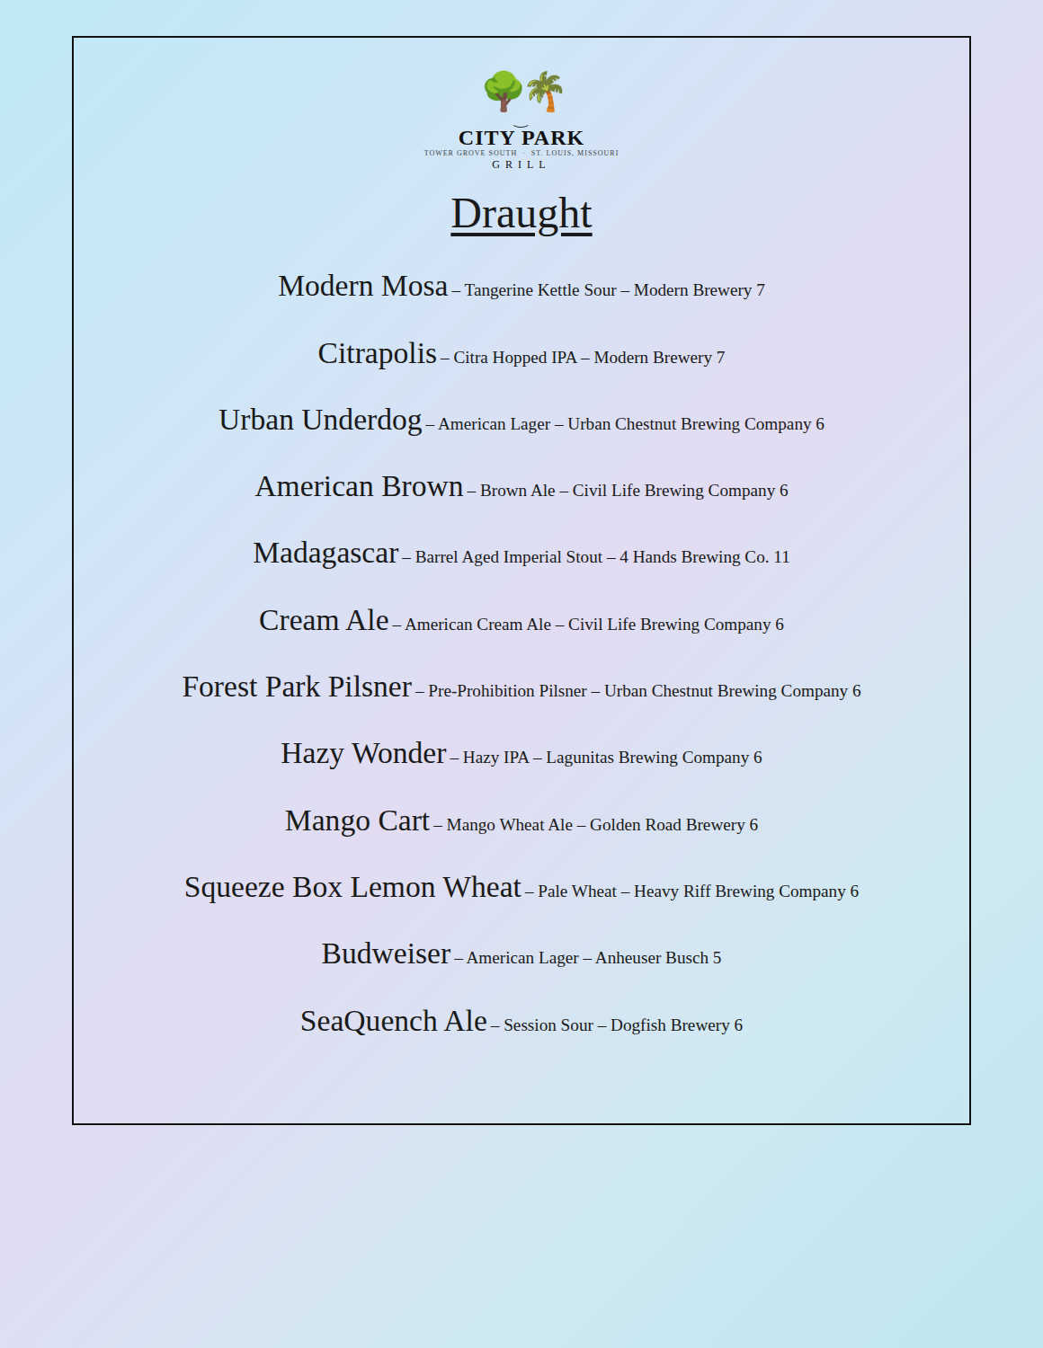🌳🌴
‿
CITY PARK
TOWER GROVE SOUTH · ST. LOUIS, MISSOURI
GRILL
Draught
Modern Mosa – Tangerine Kettle Sour – Modern Brewery 7
Citrapolis – Citra Hopped IPA – Modern Brewery 7
Urban Underdog – American Lager – Urban Chestnut Brewing Company 6
American Brown – Brown Ale – Civil Life Brewing Company 6
Madagascar – Barrel Aged Imperial Stout – 4 Hands Brewing Co. 11
Cream Ale – American Cream Ale – Civil Life Brewing Company 6
Forest Park Pilsner – Pre-Prohibition Pilsner – Urban Chestnut Brewing Company 6
Hazy Wonder – Hazy IPA – Lagunitas Brewing Company 6
Mango Cart – Mango Wheat Ale – Golden Road Brewery 6
Squeeze Box Lemon Wheat – Pale Wheat – Heavy Riff Brewing Company 6
Budweiser – American Lager – Anheuser Busch 5
SeaQuench Ale – Session Sour – Dogfish Brewery 6